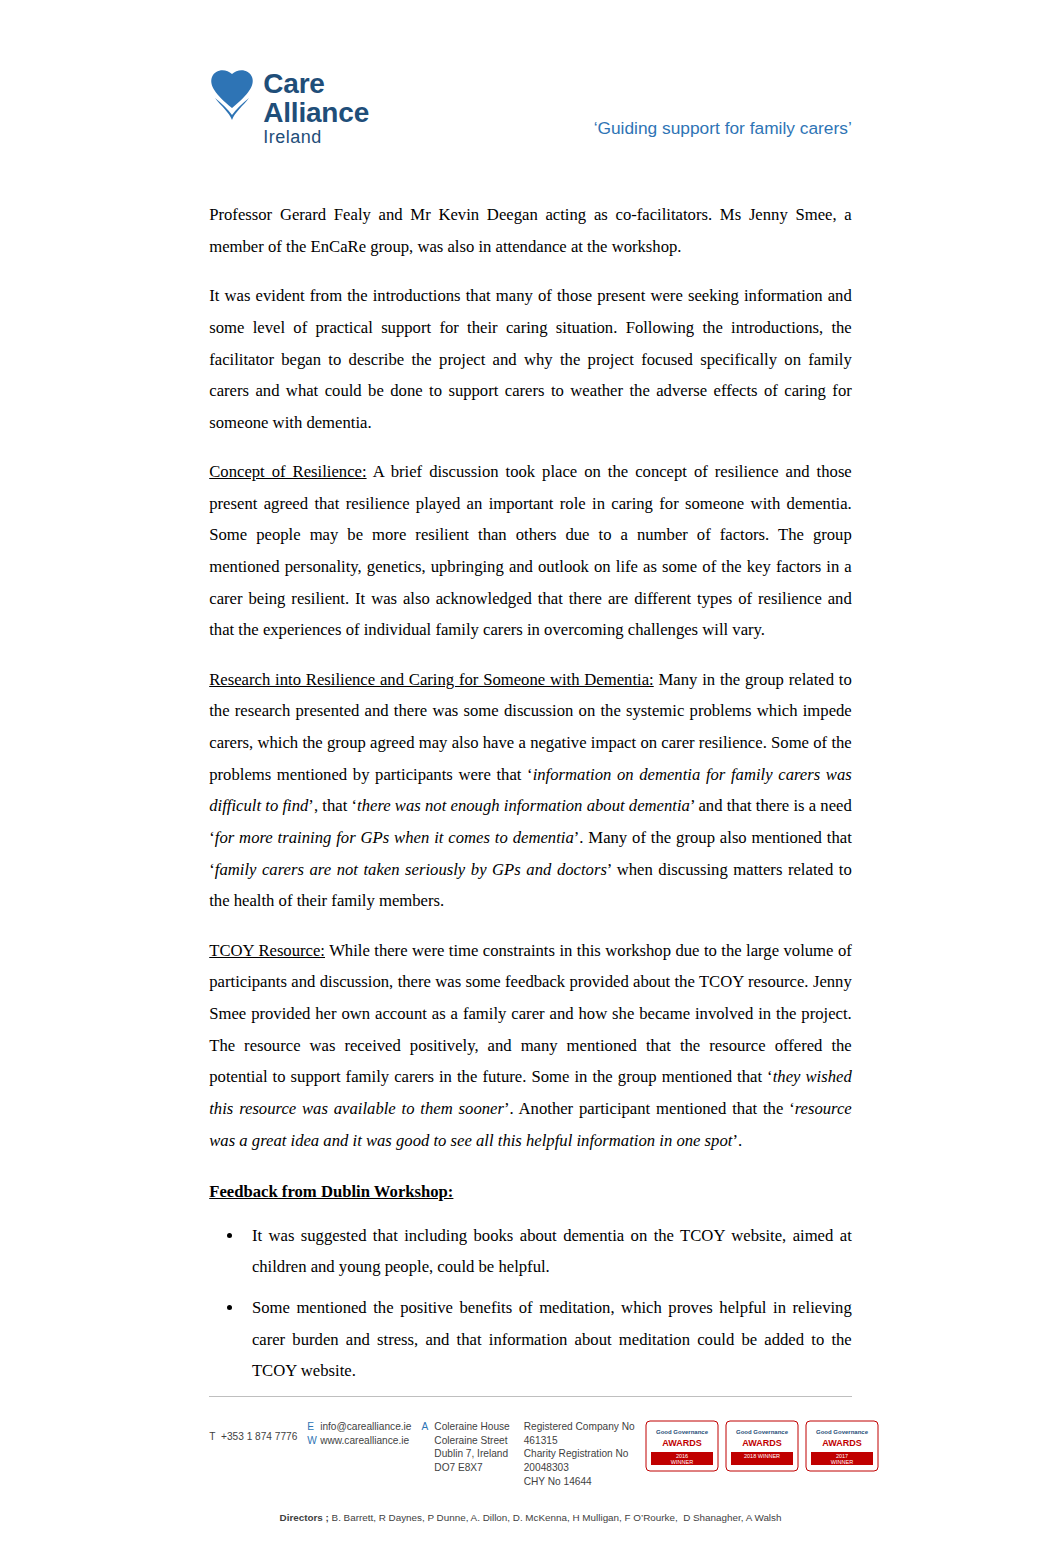Care
Alliance Ireland
‘Guiding support for family carers’
Professor Gerard Fealy and Mr Kevin Deegan acting as co-facilitators. Ms Jenny Smee, a member of the EnCaRe group, was also in attendance at the workshop.
It was evident from the introductions that many of those present were seeking information and some level of practical support for their caring situation. Following the introductions, the facilitator began to describe the project and why the project focused specifically on family carers and what could be done to support carers to weather the adverse effects of caring for someone with dementia.
Concept of Resilience: A brief discussion took place on the concept of resilience and those present agreed that resilience played an important role in caring for someone with dementia. Some people may be more resilient than others due to a number of factors. The group mentioned personality, genetics, upbringing and outlook on life as some of the key factors in a carer being resilient. It was also acknowledged that there are different types of resilience and that the experiences of individual family carers in overcoming challenges will vary.
Research into Resilience and Caring for Someone with Dementia: Many in the group related to the research presented and there was some discussion on the systemic problems which impede carers, which the group agreed may also have a negative impact on carer resilience. Some of the problems mentioned by participants were that ‘information on dementia for family carers was difficult to find’, that ‘there was not enough information about dementia’ and that there is a need ‘for more training for GPs when it comes to dementia’. Many of the group also mentioned that ‘family carers are not taken seriously by GPs and doctors’ when discussing matters related to the health of their family members.
TCOY Resource: While there were time constraints in this workshop due to the large volume of participants and discussion, there was some feedback provided about the TCOY resource. Jenny Smee provided her own account as a family carer and how she became involved in the project. The resource was received positively, and many mentioned that the resource offered the potential to support family carers in the future. Some in the group mentioned that ‘they wished this resource was available to them sooner’. Another participant mentioned that the ‘resource was a great idea and it was good to see all this helpful information in one spot’.
Feedback from Dublin Workshop:
It was suggested that including books about dementia on the TCOY website, aimed at children and young people, could be helpful.
Some mentioned the positive benefits of meditation, which proves helpful in relieving carer burden and stress, and that information about meditation could be added to the TCOY website.
T +353 1 874 7776
E info@carealliance.ie
W www.carealliance.ie
A Coleraine House
Coleraine Street
Dublin 7, Ireland
DO7 E8X7
Registered Company No
461315
Charity Registration No
20048303
CHY No 14644
Good Governance AWARDS 2016 WINNER Good Governance AWARDS 2018 WINNER Good Governance AWARDS 2017 WINNER
Directors ; B. Barrett, R Daynes, P Dunne, A. Dillon, D. McKenna, H Mulligan, F O’Rourke, D Shanagher, A Walsh